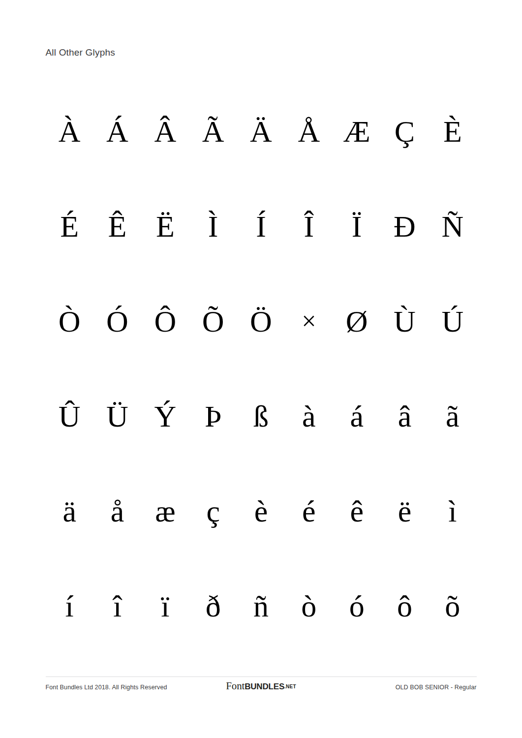All Other Glyphs
À Á Â Ã Ä Å Æ Ç È É Ê Ë Ì Í Î Ï Ð Ñ Ò Ó Ô Õ Ö × Ø Ù Ú Û Ü Ý Þ ß à á â ã ä å æ ç è é ê ë ì í î ï ð ñ ò ó ô õ
Font Bundles Ltd 2018. All Rights Reserved
Font BUNDLES.NET
OLD BOB SENIOR - Regular